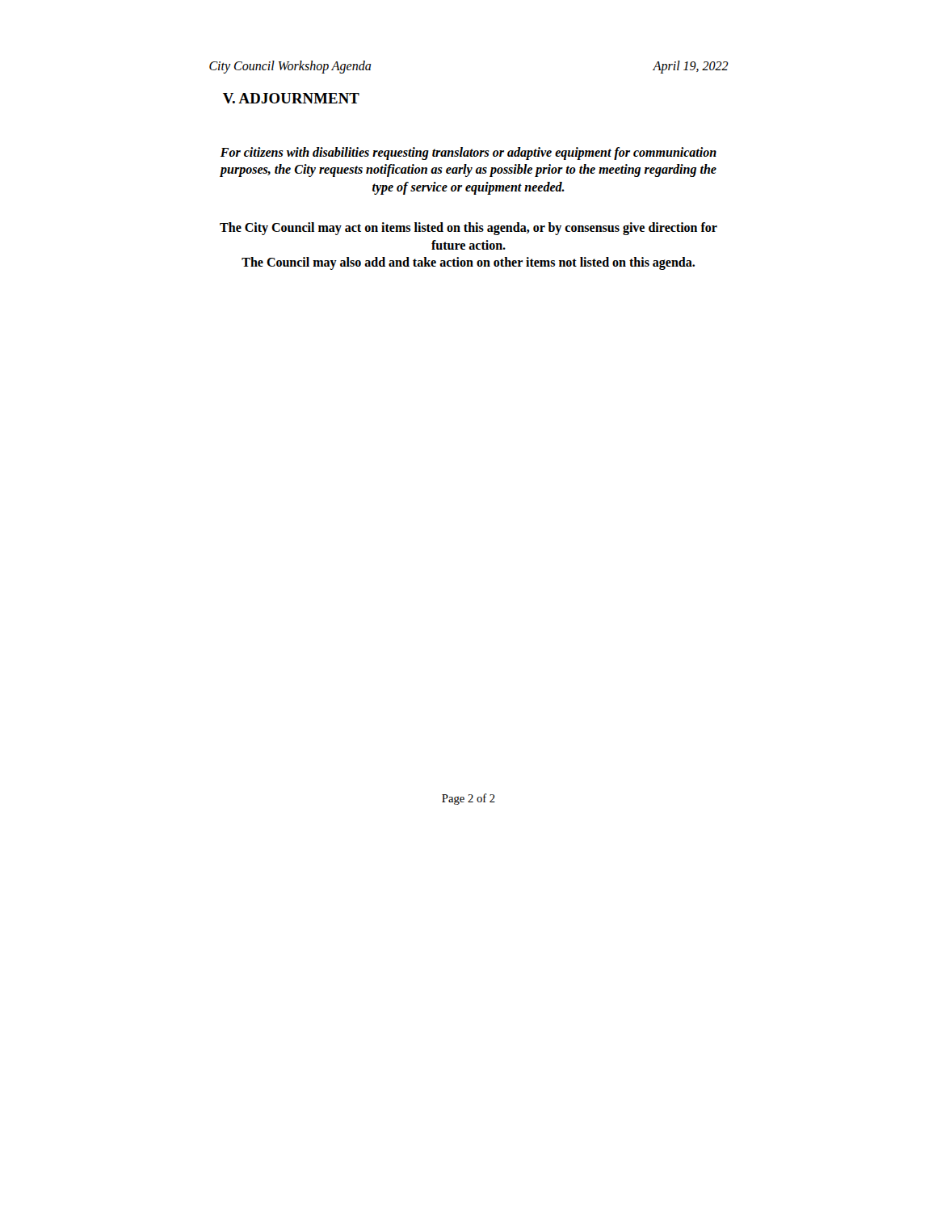City Council Workshop Agenda
April 19, 2022
V. ADJOURNMENT
For citizens with disabilities requesting translators or adaptive equipment for communication purposes, the City requests notification as early as possible prior to the meeting regarding the type of service or equipment needed.
The City Council may act on items listed on this agenda, or by consensus give direction for future action.The Council may also add and take action on other items not listed on this agenda.
Page 2 of 2